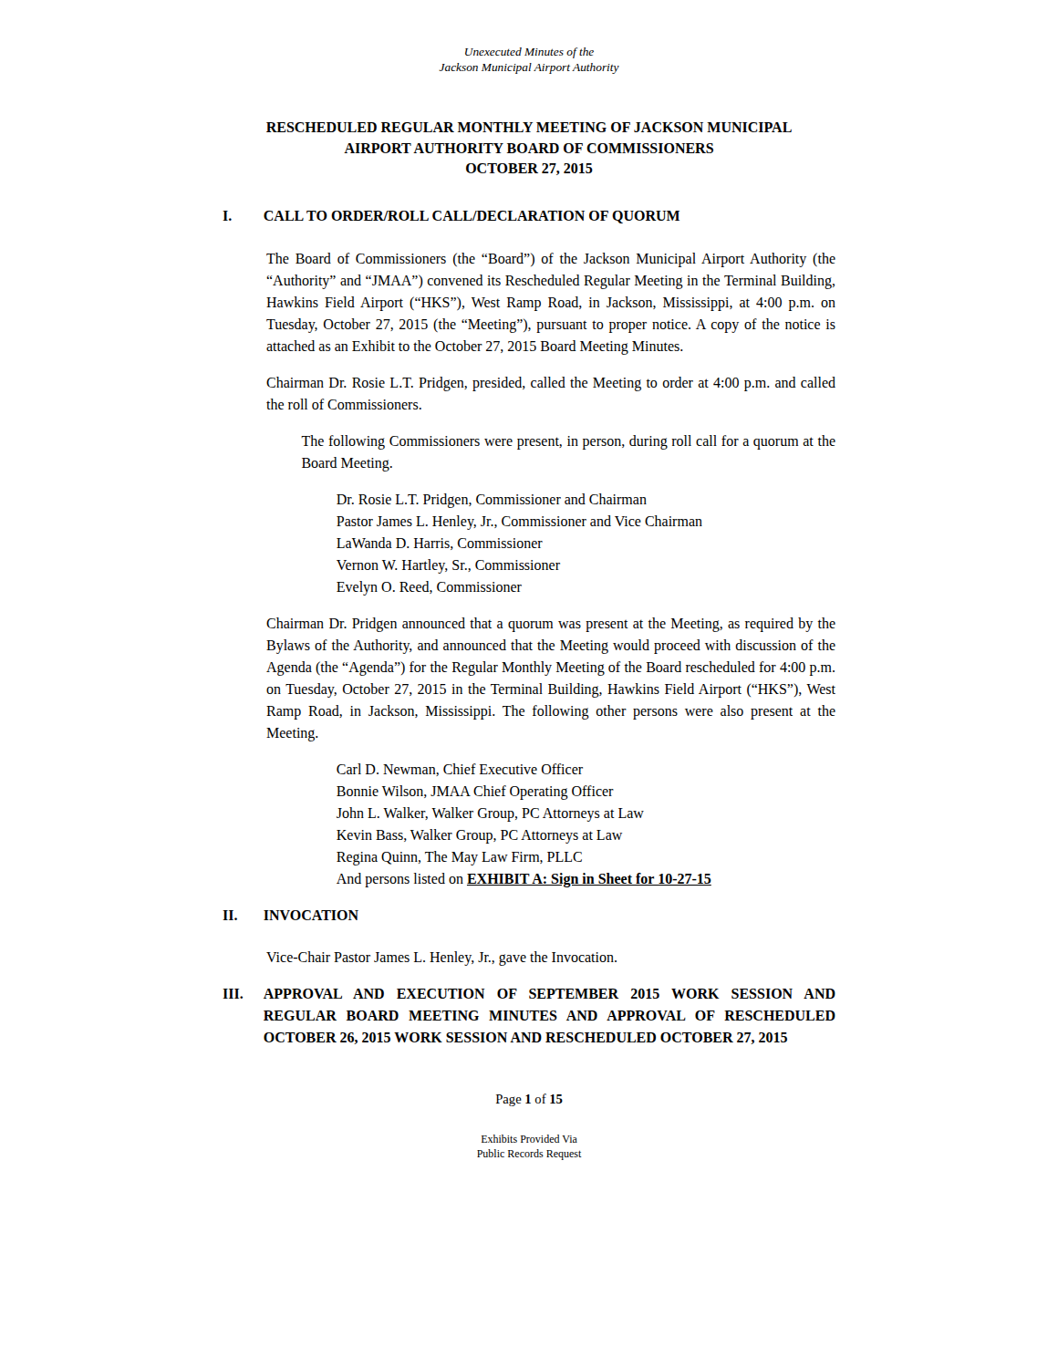Unexecuted Minutes of the
Jackson Municipal Airport Authority
Rescheduled Regular Monthly Meeting of Jackson Municipal
Airport Authority Board of Commissioners
October 27, 2015
I. Call to Order/Roll Call/Declaration of Quorum
The Board of Commissioners (the “Board”) of the Jackson Municipal Airport Authority (the “Authority” and “JMAA”) convened its Rescheduled Regular Meeting in the Terminal Building, Hawkins Field Airport (“HKS”), West Ramp Road, in Jackson, Mississippi, at 4:00 p.m. on Tuesday, October 27, 2015 (the “Meeting”), pursuant to proper notice. A copy of the notice is attached as an Exhibit to the October 27, 2015 Board Meeting Minutes.
Chairman Dr. Rosie L.T. Pridgen, presided, called the Meeting to order at 4:00 p.m. and called the roll of Commissioners.
The following Commissioners were present, in person, during roll call for a quorum at the Board Meeting.
Dr. Rosie L.T. Pridgen, Commissioner and Chairman
Pastor James L. Henley, Jr., Commissioner and Vice Chairman
LaWanda D. Harris, Commissioner
Vernon W. Hartley, Sr., Commissioner
Evelyn O. Reed, Commissioner
Chairman Dr. Pridgen announced that a quorum was present at the Meeting, as required by the Bylaws of the Authority, and announced that the Meeting would proceed with discussion of the Agenda (the “Agenda”) for the Regular Monthly Meeting of the Board rescheduled for 4:00 p.m. on Tuesday, October 27, 2015 in the Terminal Building, Hawkins Field Airport (“HKS”), West Ramp Road, in Jackson, Mississippi. The following other persons were also present at the Meeting.
Carl D. Newman, Chief Executive Officer
Bonnie Wilson, JMAA Chief Operating Officer
John L. Walker, Walker Group, PC Attorneys at Law
Kevin Bass, Walker Group, PC Attorneys at Law
Regina Quinn, The May Law Firm, PLLC
And persons listed on EXHIBIT A: Sign in Sheet for 10-27-15
II. Invocation
Vice-Chair Pastor James L. Henley, Jr., gave the Invocation.
III. Approval and Execution of September 2015 Work Session and Regular Board Meeting Minutes and Approval of Rescheduled October 26, 2015 Work Session and Rescheduled October 27, 2015
Page 1 of 15
Exhibits Provided Via
Public Records Request